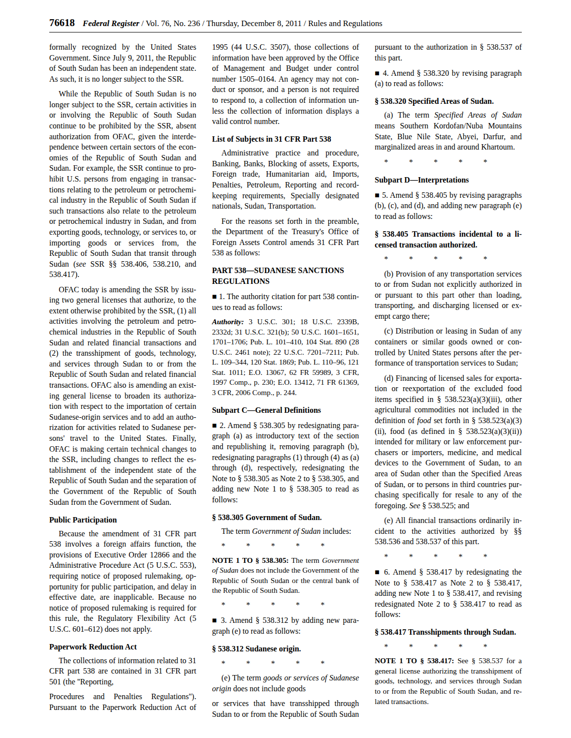76618 Federal Register / Vol. 76, No. 236 / Thursday, December 8, 2011 / Rules and Regulations
formally recognized by the United States Government. Since July 9, 2011, the Republic of South Sudan has been an independent state. As such, it is no longer subject to the SSR.
While the Republic of South Sudan is no longer subject to the SSR, certain activities in or involving the Republic of South Sudan continue to be prohibited by the SSR, absent authorization from OFAC, given the interdependence between certain sectors of the economies of the Republic of South Sudan and Sudan. For example, the SSR continue to prohibit U.S. persons from engaging in transactions relating to the petroleum or petrochemical industry in the Republic of South Sudan if such transactions also relate to the petroleum or petrochemical industry in Sudan, and from exporting goods, technology, or services to, or importing goods or services from, the Republic of South Sudan that transit through Sudan (see SSR §§ 538.406, 538.210, and 538.417).
OFAC today is amending the SSR by issuing two general licenses that authorize, to the extent otherwise prohibited by the SSR, (1) all activities involving the petroleum and petrochemical industries in the Republic of South Sudan and related financial transactions and (2) the transshipment of goods, technology, and services through Sudan to or from the Republic of South Sudan and related financial transactions. OFAC also is amending an existing general license to broaden its authorization with respect to the importation of certain Sudanese-origin services and to add an authorization for activities related to Sudanese persons' travel to the United States. Finally, OFAC is making certain technical changes to the SSR, including changes to reflect the establishment of the independent state of the Republic of South Sudan and the separation of the Government of the Republic of South Sudan from the Government of Sudan.
Public Participation
Because the amendment of 31 CFR part 538 involves a foreign affairs function, the provisions of Executive Order 12866 and the Administrative Procedure Act (5 U.S.C. 553), requiring notice of proposed rulemaking, opportunity for public participation, and delay in effective date, are inapplicable. Because no notice of proposed rulemaking is required for this rule, the Regulatory Flexibility Act (5 U.S.C. 601–612) does not apply.
Paperwork Reduction Act
The collections of information related to 31 CFR part 538 are contained in 31 CFR part 501 (the ''Reporting,
Procedures and Penalties Regulations''). Pursuant to the Paperwork Reduction Act of 1995 (44 U.S.C. 3507), those collections of information have been approved by the Office of Management and Budget under control number 1505–0164. An agency may not conduct or sponsor, and a person is not required to respond to, a collection of information unless the collection of information displays a valid control number.
List of Subjects in 31 CFR Part 538
Administrative practice and procedure, Banking, Banks, Blocking of assets, Exports, Foreign trade, Humanitarian aid, Imports, Penalties, Petroleum, Reporting and recordkeeping requirements, Specially designated nationals, Sudan, Transportation.
For the reasons set forth in the preamble, the Department of the Treasury's Office of Foreign Assets Control amends 31 CFR Part 538 as follows:
PART 538—SUDANESE SANCTIONS REGULATIONS
■ 1. The authority citation for part 538 continues to read as follows:
Authority: 3 U.S.C. 301; 18 U.S.C. 2339B, 2332d; 31 U.S.C. 321(b); 50 U.S.C. 1601–1651, 1701–1706; Pub. L. 101–410, 104 Stat. 890 (28 U.S.C. 2461 note); 22 U.S.C. 7201–7211; Pub. L. 109–344, 120 Stat. 1869; Pub. L. 110–96, 121 Stat. 1011; E.O. 13067, 62 FR 59989, 3 CFR, 1997 Comp., p. 230; E.O. 13412, 71 FR 61369, 3 CFR, 2006 Comp., p. 244.
Subpart C—General Definitions
■ 2. Amend § 538.305 by redesignating paragraph (a) as introductory text of the section and republishing it, removing paragraph (b), redesignating paragraphs (1) through (4) as (a) through (d), respectively, redesignating the Note to § 538.305 as Note 2 to § 538.305, and adding new Note 1 to § 538.305 to read as follows:
§ 538.305 Government of Sudan.
The term Government of Sudan includes:
* * * * *
NOTE 1 TO § 538.305: The term Government of Sudan does not include the Government of the Republic of South Sudan or the central bank of the Republic of South Sudan.
* * * * *
■ 3. Amend § 538.312 by adding new paragraph (e) to read as follows:
§ 538.312 Sudanese origin.
* * * * *
(e) The term goods or services of Sudanese origin does not include goods
or services that have transshipped through Sudan to or from the Republic of South Sudan pursuant to the authorization in § 538.537 of this part.
■ 4. Amend § 538.320 by revising paragraph (a) to read as follows:
§ 538.320 Specified Areas of Sudan.
(a) The term Specified Areas of Sudan means Southern Kordofan/Nuba Mountains State, Blue Nile State, Abyei, Darfur, and marginalized areas in and around Khartoum.
* * * * *
Subpart D—Interpretations
■ 5. Amend § 538.405 by revising paragraphs (b), (c), and (d), and adding new paragraph (e) to read as follows:
§ 538.405 Transactions incidental to a licensed transaction authorized.
* * * * *
(b) Provision of any transportation services to or from Sudan not explicitly authorized in or pursuant to this part other than loading, transporting, and discharging licensed or exempt cargo there;
(c) Distribution or leasing in Sudan of any containers or similar goods owned or controlled by United States persons after the performance of transportation services to Sudan;
(d) Financing of licensed sales for exportation or reexportation of the excluded food items specified in § 538.523(a)(3)(iii), other agricultural commodities not included in the definition of food set forth in § 538.523(a)(3)(ii), food (as defined in § 538.523(a)(3)(ii)) intended for military or law enforcement purchasers or importers, medicine, and medical devices to the Government of Sudan, to an area of Sudan other than the Specified Areas of Sudan, or to persons in third countries purchasing specifically for resale to any of the foregoing. See § 538.525; and
(e) All financial transactions ordinarily incident to the activities authorized by §§ 538.536 and 538.537 of this part.
* * * * *
■ 6. Amend § 538.417 by redesignating the Note to § 538.417 as Note 2 to § 538.417, adding new Note 1 to § 538.417, and revising redesignated Note 2 to § 538.417 to read as follows:
§ 538.417 Transshipments through Sudan.
* * * * *
NOTE 1 TO § 538.417: See § 538.537 for a general license authorizing the transshipment of goods, technology, and services through Sudan to or from the Republic of South Sudan, and related transactions.